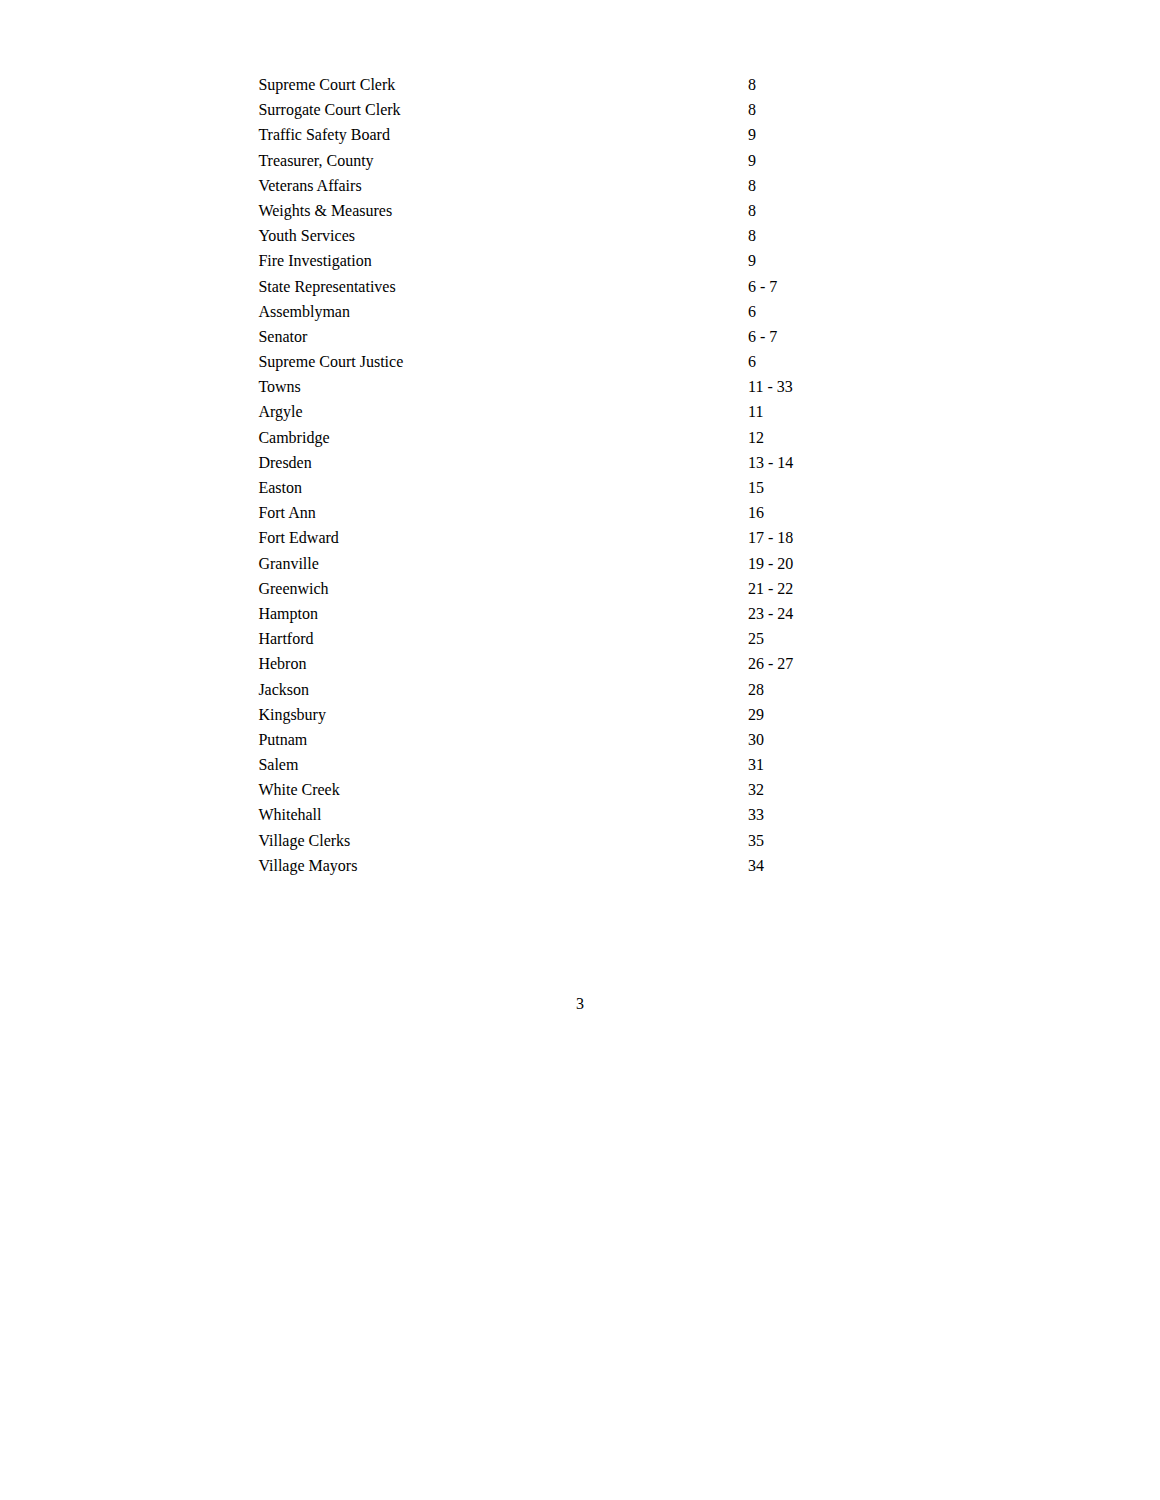| Supreme Court Clerk | | 8 |
| Surrogate Court Clerk | | 8 |
| Traffic Safety Board | | 9 |
| Treasurer, County | | 9 |
| Veterans Affairs | | 8 |
| Weights & Measures | | 8 |
| Youth Services | | 8 |
| Fire Investigation | | 9 |
| State Representatives | | 6 - 7 |
| Assemblyman | | 6 |
| Senator | | 6 - 7 |
| Supreme Court Justice | | 6 |
| Towns | | 11 - 33 |
| Argyle | | 11 |
| Cambridge | | 12 |
| Dresden | | 13 - 14 |
| Easton | | 15 |
| Fort Ann | | 16 |
| Fort Edward | | 17 - 18 |
| Granville | | 19 - 20 |
| Greenwich | | 21 - 22 |
| Hampton | | 23 - 24 |
| Hartford | | 25 |
| Hebron | | 26 - 27 |
| Jackson | | 28 |
| Kingsbury | | 29 |
| Putnam | | 30 |
| Salem | | 31 |
| White Creek | | 32 |
| Whitehall | | 33 |
| Village Clerks | | 35 |
| Village Mayors | | 34 |
3